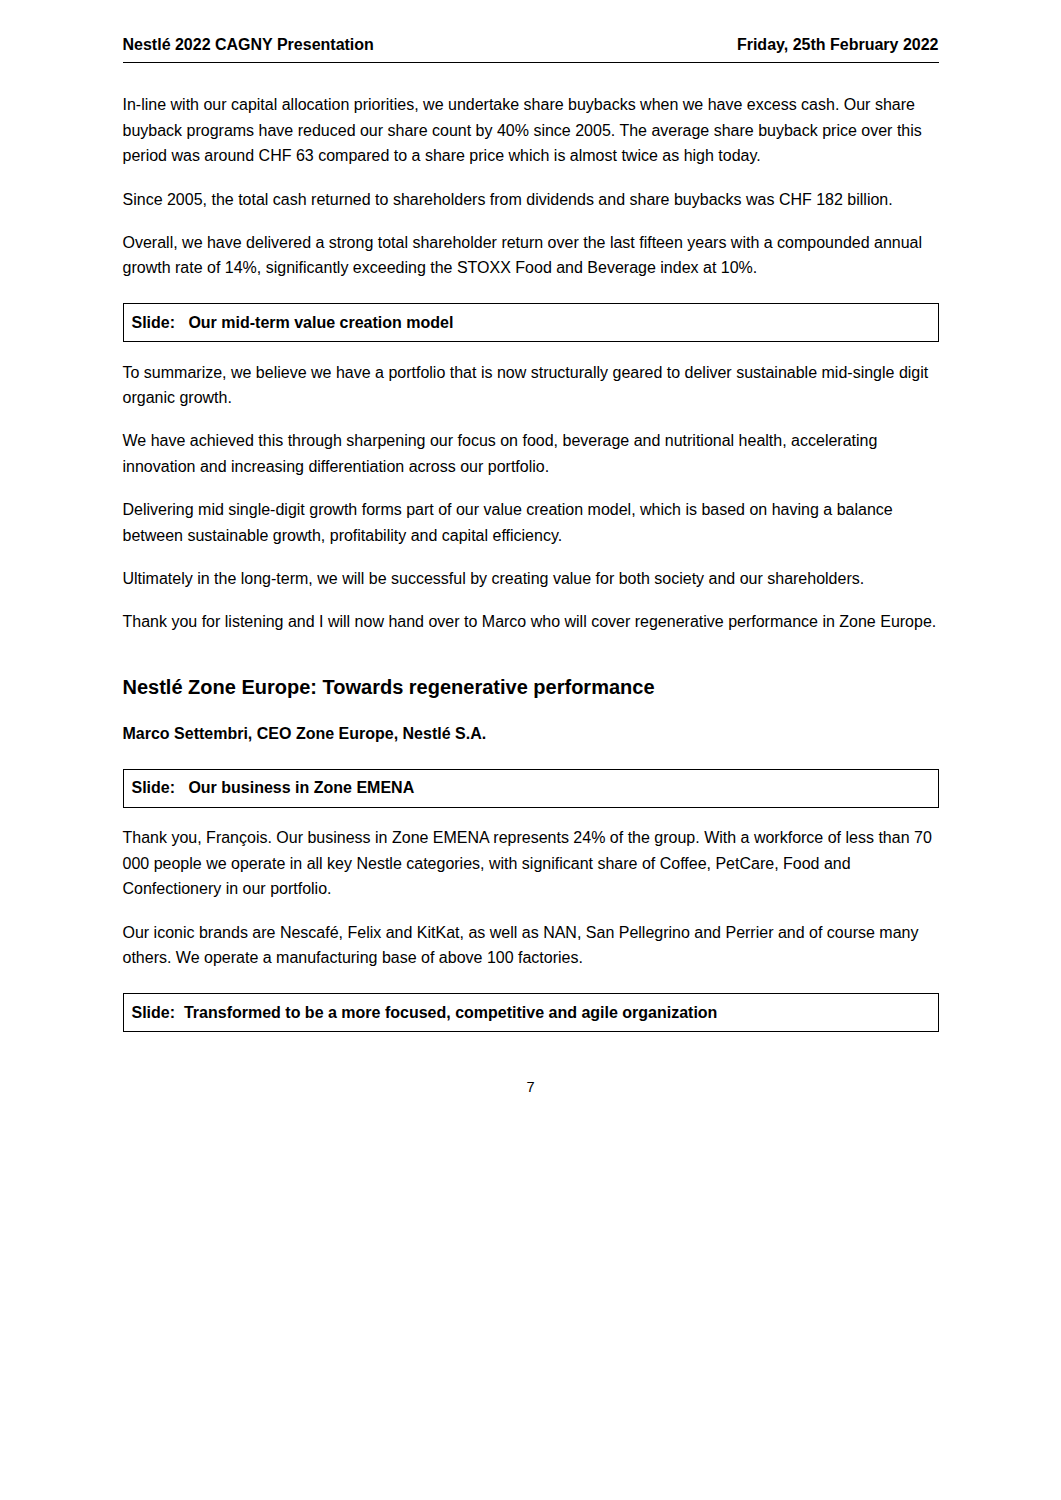Nestlé 2022 CAGNY Presentation Friday, 25th February 2022
In-line with our capital allocation priorities, we undertake share buybacks when we have excess cash. Our share buyback programs have reduced our share count by 40% since 2005. The average share buyback price over this period was around CHF 63 compared to a share price which is almost twice as high today.
Since 2005, the total cash returned to shareholders from dividends and share buybacks was CHF 182 billion.
Overall, we have delivered a strong total shareholder return over the last fifteen years with a compounded annual growth rate of 14%, significantly exceeding the STOXX Food and Beverage index at 10%.
Slide: Our mid-term value creation model
To summarize, we believe we have a portfolio that is now structurally geared to deliver sustainable mid-single digit organic growth.
We have achieved this through sharpening our focus on food, beverage and nutritional health, accelerating innovation and increasing differentiation across our portfolio.
Delivering mid single-digit growth forms part of our value creation model, which is based on having a balance between sustainable growth, profitability and capital efficiency.
Ultimately in the long-term, we will be successful by creating value for both society and our shareholders.
Thank you for listening and I will now hand over to Marco who will cover regenerative performance in Zone Europe.
Nestlé Zone Europe: Towards regenerative performance
Marco Settembri, CEO Zone Europe, Nestlé S.A.
Slide: Our business in Zone EMENA
Thank you, François. Our business in Zone EMENA represents 24% of the group. With a workforce of less than 70 000 people we operate in all key Nestle categories, with significant share of Coffee, PetCare, Food and Confectionery in our portfolio.
Our iconic brands are Nescafé, Felix and KitKat, as well as NAN, San Pellegrino and Perrier and of course many others. We operate a manufacturing base of above 100 factories.
Slide: Transformed to be a more focused, competitive and agile organization
7